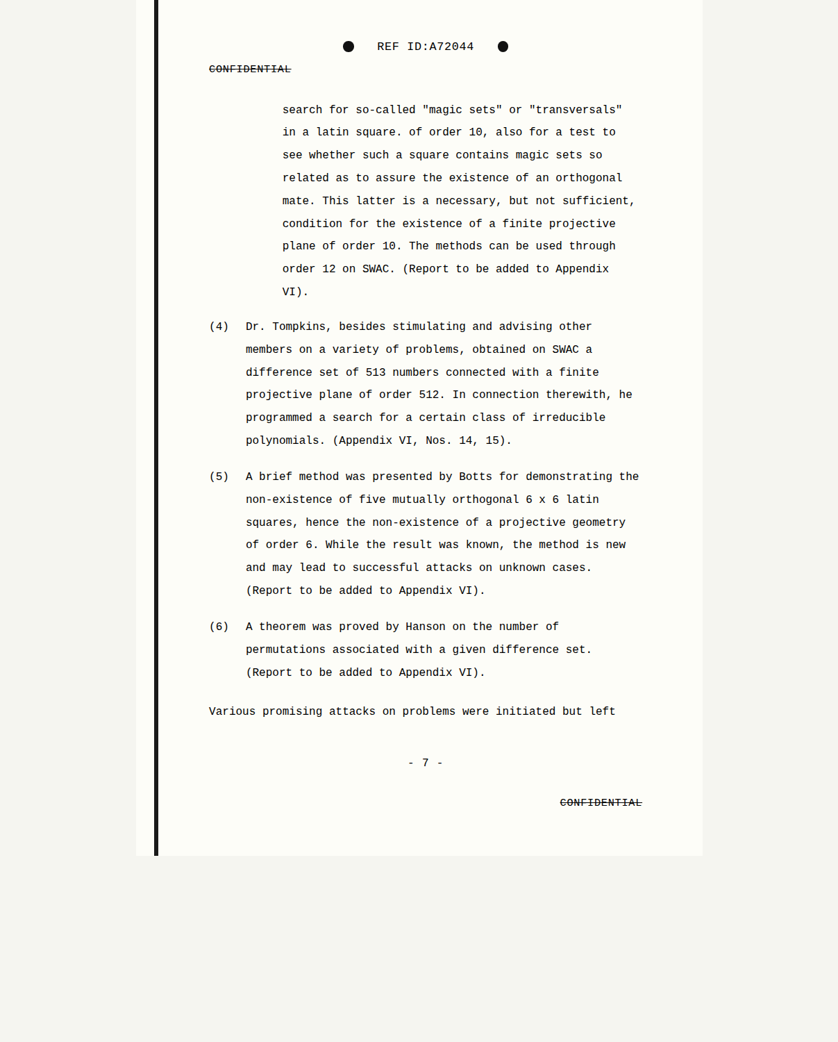REF ID:A72044
CONFIDENTIAL
search for so-called "magic sets" or "transversals" in a latin square. of order 10, also for a test to see whether such a square contains magic sets so related as to assure the existence of an orthogonal mate. This latter is a necessary, but not sufficient, condition for the existence of a finite projective plane of order 10. The methods can be used through order 12 on SWAC. (Report to be added to Appendix VI).
(4) Dr. Tompkins, besides stimulating and advising other members on a variety of problems, obtained on SWAC a difference set of 513 numbers connected with a finite projective plane of order 512. In connection therewith, he programmed a search for a certain class of irreducible polynomials. (Appendix VI, Nos. 14, 15).
(5) A brief method was presented by Botts for demonstrating the non-existence of five mutually orthogonal 6 x 6 latin squares, hence the non-existence of a projective geometry of order 6. While the result was known, the method is new and may lead to successful attacks on unknown cases. (Report to be added to Appendix VI).
(6) A theorem was proved by Hanson on the number of permutations associated with a given difference set. (Report to be added to Appendix VI).
Various promising attacks on problems were initiated but left
- 7 -
CONFIDENTIAL